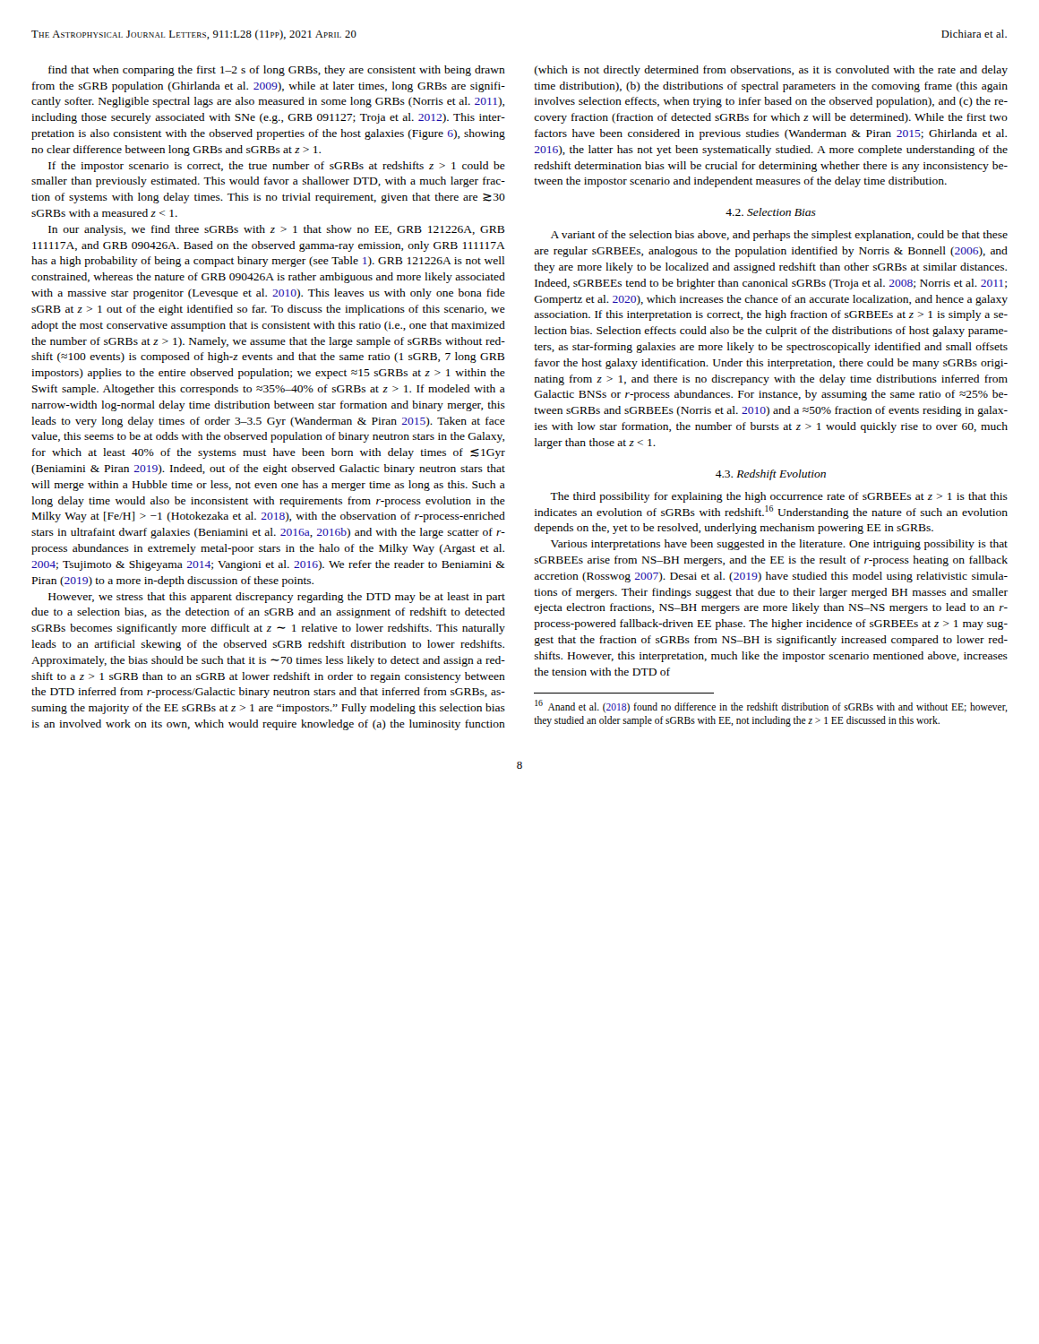The Astrophysical Journal Letters, 911:L28 (11pp), 2021 April 20
Dichiara et al.
find that when comparing the first 1–2 s of long GRBs, they are consistent with being drawn from the sGRB population (Ghirlanda et al. 2009), while at later times, long GRBs are significantly softer. Negligible spectral lags are also measured in some long GRBs (Norris et al. 2011), including those securely associated with SNe (e.g., GRB 091127; Troja et al. 2012). This interpretation is also consistent with the observed properties of the host galaxies (Figure 6), showing no clear difference between long GRBs and sGRBs at z > 1.
If the impostor scenario is correct, the true number of sGRBs at redshifts z > 1 could be smaller than previously estimated. This would favor a shallower DTD, with a much larger fraction of systems with long delay times. This is no trivial requirement, given that there are ≳30 sGRBs with a measured z < 1.
In our analysis, we find three sGRBs with z > 1 that show no EE, GRB 121226A, GRB 111117A, and GRB 090426A. Based on the observed gamma-ray emission, only GRB 111117A has a high probability of being a compact binary merger (see Table 1). GRB 121226A is not well constrained, whereas the nature of GRB 090426A is rather ambiguous and more likely associated with a massive star progenitor (Levesque et al. 2010). This leaves us with only one bona fide sGRB at z > 1 out of the eight identified so far. To discuss the implications of this scenario, we adopt the most conservative assumption that is consistent with this ratio (i.e., one that maximized the number of sGRBs at z > 1). Namely, we assume that the large sample of sGRBs without redshift (≈100 events) is composed of high-z events and that the same ratio (1 sGRB, 7 long GRB impostors) applies to the entire observed population; we expect ≈15 sGRBs at z > 1 within the Swift sample. Altogether this corresponds to ≈35%–40% of sGRBs at z > 1. If modeled with a narrow-width log-normal delay time distribution between star formation and binary merger, this leads to very long delay times of order 3–3.5 Gyr (Wanderman & Piran 2015). Taken at face value, this seems to be at odds with the observed population of binary neutron stars in the Galaxy, for which at least 40% of the systems must have been born with delay times of ≲1Gyr (Beniamini & Piran 2019). Indeed, out of the eight observed Galactic binary neutron stars that will merge within a Hubble time or less, not even one has a merger time as long as this. Such a long delay time would also be inconsistent with requirements from r-process evolution in the Milky Way at [Fe/H] > −1 (Hotokezaka et al. 2018), with the observation of r-process-enriched stars in ultrafaint dwarf galaxies (Beniamini et al. 2016a, 2016b) and with the large scatter of r-process abundances in extremely metal-poor stars in the halo of the Milky Way (Argast et al. 2004; Tsujimoto & Shigeyama 2014; Vangioni et al. 2016). We refer the reader to Beniamini & Piran (2019) to a more in-depth discussion of these points.
However, we stress that this apparent discrepancy regarding the DTD may be at least in part due to a selection bias, as the detection of an sGRB and an assignment of redshift to detected sGRBs becomes significantly more difficult at z ∼ 1 relative to lower redshifts. This naturally leads to an artificial skewing of the observed sGRB redshift distribution to lower redshifts. Approximately, the bias should be such that it is ∼70 times less likely to detect and assign a redshift to a z > 1 sGRB than to an sGRB at lower redshift in order to regain consistency between the DTD inferred from r-process/Galactic binary neutron stars and that inferred from sGRBs, assuming the majority of the EE sGRBs at z > 1 are “impostors.” Fully modeling this selection bias is an involved work on its own, which would require knowledge of (a) the luminosity function (which is not directly determined from observations, as it is convoluted with the rate and delay time distribution), (b) the distributions of spectral parameters in the comoving frame (this again involves selection effects, when trying to infer based on the observed population), and (c) the recovery fraction (fraction of detected sGRBs for which z will be determined). While the first two factors have been considered in previous studies (Wanderman & Piran 2015; Ghirlanda et al. 2016), the latter has not yet been systematically studied. A more complete understanding of the redshift determination bias will be crucial for determining whether there is any inconsistency between the impostor scenario and independent measures of the delay time distribution.
4.2. Selection Bias
A variant of the selection bias above, and perhaps the simplest explanation, could be that these are regular sGRBEEs, analogous to the population identified by Norris & Bonnell (2006), and they are more likely to be localized and assigned redshift than other sGRBs at similar distances. Indeed, sGRBEEs tend to be brighter than canonical sGRBs (Troja et al. 2008; Norris et al. 2011; Gompertz et al. 2020), which increases the chance of an accurate localization, and hence a galaxy association. If this interpretation is correct, the high fraction of sGRBEEs at z > 1 is simply a selection bias. Selection effects could also be the culprit of the distributions of host galaxy parameters, as star-forming galaxies are more likely to be spectroscopically identified and small offsets favor the host galaxy identification. Under this interpretation, there could be many sGRBs originating from z > 1, and there is no discrepancy with the delay time distributions inferred from Galactic BNSs or r-process abundances. For instance, by assuming the same ratio of ≈25% between sGRBs and sGRBEEs (Norris et al. 2010) and a ≈50% fraction of events residing in galaxies with low star formation, the number of bursts at z > 1 would quickly rise to over 60, much larger than those at z < 1.
4.3. Redshift Evolution
The third possibility for explaining the high occurrence rate of sGRBEEs at z > 1 is that this indicates an evolution of sGRBs with redshift.16 Understanding the nature of such an evolution depends on the, yet to be resolved, underlying mechanism powering EE in sGRBs.
Various interpretations have been suggested in the literature. One intriguing possibility is that sGRBEEs arise from NS–BH mergers, and the EE is the result of r-process heating on fallback accretion (Rosswog 2007). Desai et al. (2019) have studied this model using relativistic simulations of mergers. Their findings suggest that due to their larger merged BH masses and smaller ejecta electron fractions, NS–BH mergers are more likely than NS–NS mergers to lead to an r-process-powered fallback-driven EE phase. The higher incidence of sGRBEEs at z > 1 may suggest that the fraction of sGRBs from NS–BH is significantly increased compared to lower redshifts. However, this interpretation, much like the impostor scenario mentioned above, increases the tension with the DTD of
16 Anand et al. (2018) found no difference in the redshift distribution of sGRBs with and without EE; however, they studied an older sample of sGRBs with EE, not including the z > 1 EE discussed in this work.
8